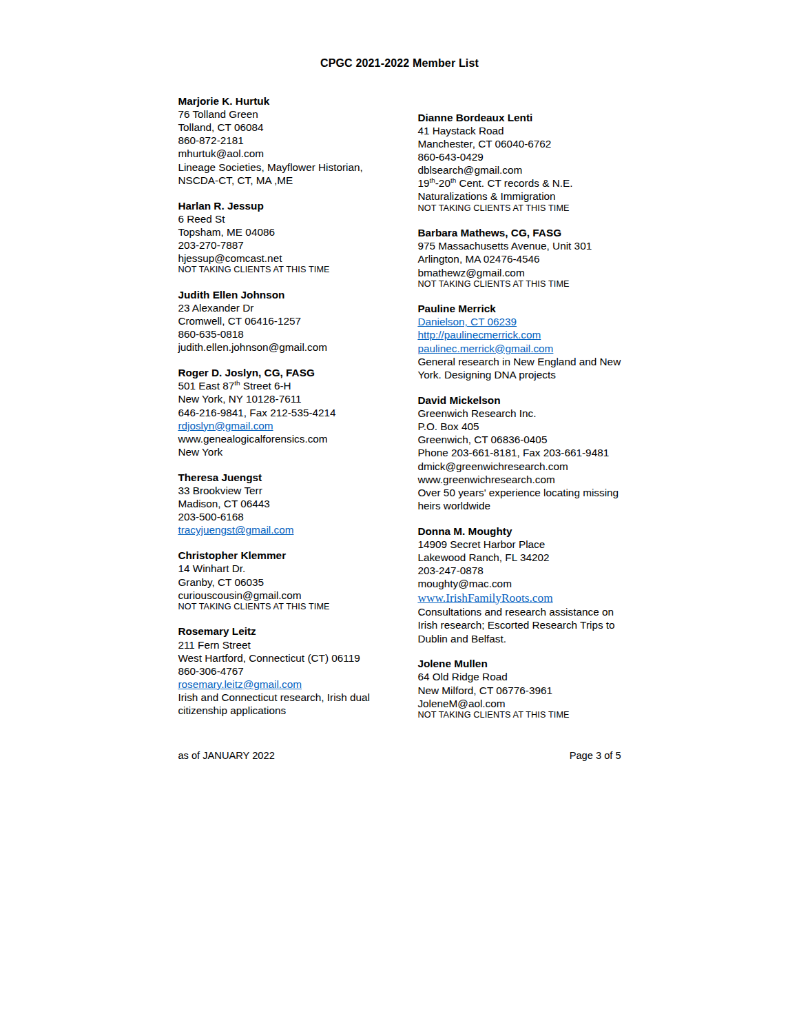CPGC 2021-2022 Member List
Marjorie K. Hurtuk
76 Tolland Green
Tolland, CT 06084
860-872-2181
mhurtuk@aol.com
Lineage Societies, Mayflower Historian, NSCDA-CT, CT, MA ,ME
Harlan R. Jessup
6 Reed St
Topsham, ME 04086
203-270-7887
hjessup@comcast.net
NOT TAKING CLIENTS AT THIS TIME
Judith Ellen Johnson
23 Alexander Dr
Cromwell, CT 06416-1257
860-635-0818
judith.ellen.johnson@gmail.com
Roger D. Joslyn, CG, FASG
501 East 87th Street 6-H
New York, NY 10128-7611
646-216-9841, Fax 212-535-4214
rdjoslyn@gmail.com
www.genealogicalforensics.com
New York
Theresa Juengst
33 Brookview Terr
Madison, CT 06443
203-500-6168
tracyjuengst@gmail.com
Christopher Klemmer
14 Winhart Dr.
Granby, CT 06035
curiouscousin@gmail.com
NOT TAKING CLIENTS AT THIS TIME
Rosemary Leitz
211 Fern Street
West Hartford, Connecticut (CT) 06119
860-306-4767
rosemary.leitz@gmail.com
Irish and Connecticut research, Irish dual citizenship applications
Dianne Bordeaux Lenti
41 Haystack Road
Manchester, CT 06040-6762
860-643-0429
dblsearch@gmail.com
19th-20th Cent. CT records & N.E. Naturalizations & Immigration
NOT TAKING CLIENTS AT THIS TIME
Barbara Mathews, CG, FASG
975 Massachusetts Avenue, Unit 301
Arlington, MA 02476-4546
bmathewz@gmail.com
NOT TAKING CLIENTS AT THIS TIME
Pauline Merrick
Danielson, CT 06239
http://paulinecmerrick.com
paulinec.merrick@gmail.com
General research in New England and New York. Designing DNA projects
David Mickelson
Greenwich Research Inc.
P.O. Box 405
Greenwich, CT 06836-0405
Phone 203-661-8181, Fax 203-661-9481
dmick@greenwichresearch.com
www.greenwichresearch.com
Over 50 years' experience locating missing heirs worldwide
Donna M. Moughty
14909 Secret Harbor Place
Lakewood Ranch, FL 34202
203-247-0878
moughty@mac.com
www.IrishFamilyRoots.com
Consultations and research assistance on Irish research; Escorted Research Trips to Dublin and Belfast.
Jolene Mullen
64 Old Ridge Road
New Milford, CT 06776-3961
JoleneM@aol.com
NOT TAKING CLIENTS AT THIS TIME
as of JANUARY 2022
Page 3 of 5